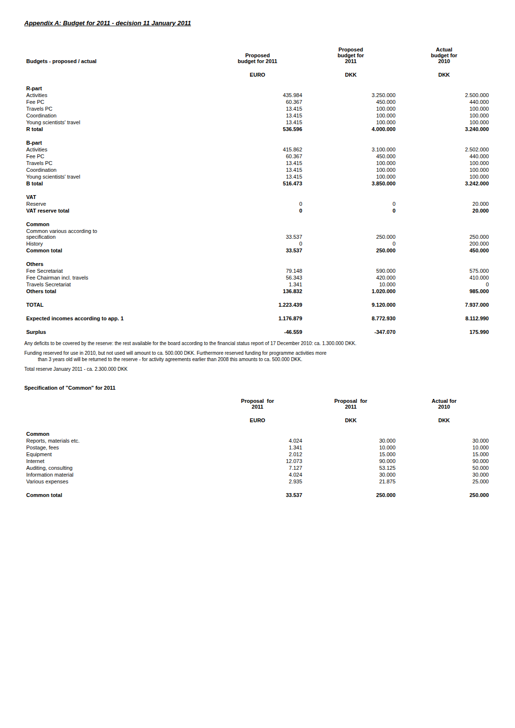Appendix A: Budget for 2011 - decision 11 January 2011
| Budgets - proposed / actual | Proposed budget for 2011 | Proposed budget for 2011 | Actual budget for 2010 |
| | EURO | DKK | DKK |
| R-part | | | |
| Activities | 435.984 | 3.250.000 | 2.500.000 |
| Fee PC | 60.367 | 450.000 | 440.000 |
| Travels PC | 13.415 | 100.000 | 100.000 |
| Coordination | 13.415 | 100.000 | 100.000 |
| Young scientists' travel | 13.415 | 100.000 | 100.000 |
| R total | 536.596 | 4.000.000 | 3.240.000 |
| B-part | | | |
| Activities | 415.862 | 3.100.000 | 2.502.000 |
| Fee PC | 60.367 | 450.000 | 440.000 |
| Travels PC | 13.415 | 100.000 | 100.000 |
| Coordination | 13.415 | 100.000 | 100.000 |
| Young scientists' travel | 13.415 | 100.000 | 100.000 |
| B total | 516.473 | 3.850.000 | 3.242.000 |
| VAT | | | |
| Reserve | 0 | 0 | 20.000 |
| VAT reserve total | 0 | 0 | 20.000 |
| Common | | | |
| Common various according to specification | 33.537 | 250.000 | 250.000 |
| History | 0 | 0 | 200.000 |
| Common total | 33.537 | 250.000 | 450.000 |
| Others | | | |
| Fee Secretariat | 79.148 | 590.000 | 575.000 |
| Fee Chairman incl. travels | 56.343 | 420.000 | 410.000 |
| Travels Secretariat | 1.341 | 10.000 | 0 |
| Others total | 136.832 | 1.020.000 | 985.000 |
| TOTAL | 1.223.439 | 9.120.000 | 7.937.000 |
| Expected incomes according to app. 1 | 1.176.879 | 8.772.930 | 8.112.990 |
| Surplus | -46.559 | -347.070 | 175.990 |
Any deficits to be covered by the reserve: the rest available for the board according to the financial status report of 17 December 2010: ca. 1.300.000 DKK.
Funding reserved for use in 2010, but not used will amount to ca. 500.000 DKK. Furthermore reserved funding for programme activities more
than 3 years old will be returned to the reserve - for activity agreements earlier than 2008 this amounts to ca. 500.000 DKK.
Total reserve January 2011 - ca. 2.300.000 DKK
Specification of ”Common" for 2011
| | Proposal for 2011 | Proposal for 2011 | Actual for 2010 |
| | EURO | DKK | DKK |
| Common | | | |
| Reports, materials etc. | 4.024 | 30.000 | 30.000 |
| Postage, fees | 1.341 | 10.000 | 10.000 |
| Equipment | 2.012 | 15.000 | 15.000 |
| Internet | 12.073 | 90.000 | 90.000 |
| Auditing, consulting | 7.127 | 53.125 | 50.000 |
| Information material | 4.024 | 30.000 | 30.000 |
| Various expenses | 2.935 | 21.875 | 25.000 |
| Common total | 33.537 | 250.000 | 250.000 |